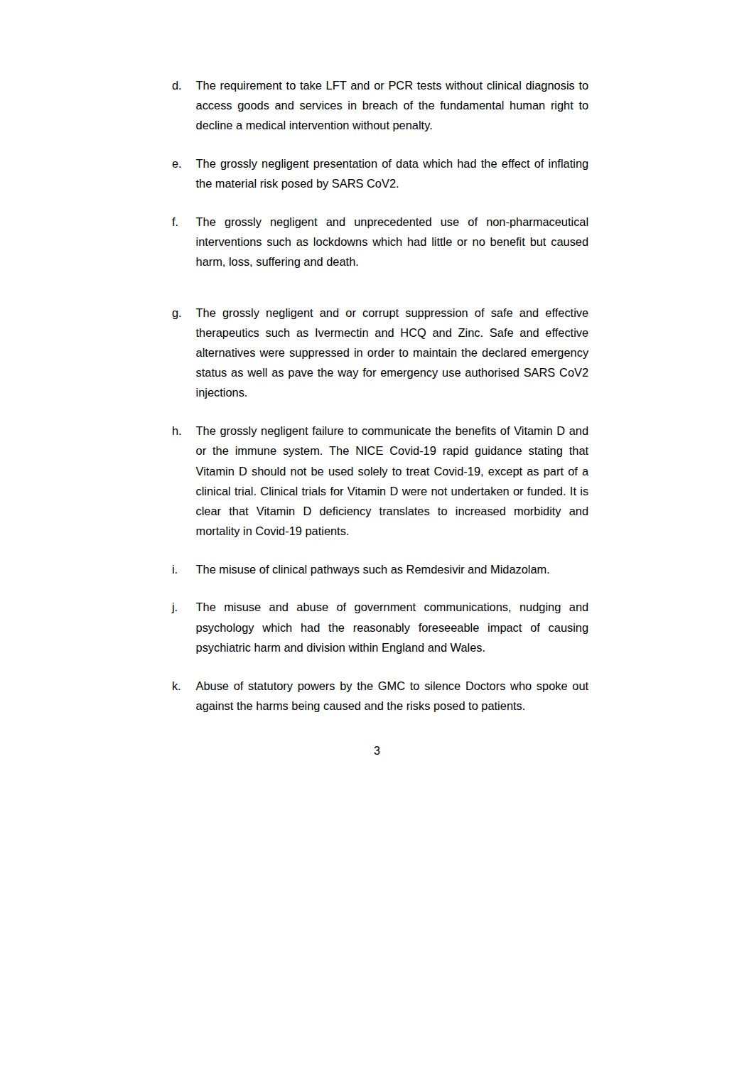d. The requirement to take LFT and or PCR tests without clinical diagnosis to access goods and services in breach of the fundamental human right to decline a medical intervention without penalty.
e. The grossly negligent presentation of data which had the effect of inflating the material risk posed by SARS CoV2.
f. The grossly negligent and unprecedented use of non-pharmaceutical interventions such as lockdowns which had little or no benefit but caused harm, loss, suffering and death.
g. The grossly negligent and or corrupt suppression of safe and effective therapeutics such as Ivermectin and HCQ and Zinc. Safe and effective alternatives were suppressed in order to maintain the declared emergency status as well as pave the way for emergency use authorised SARS CoV2 injections.
h. The grossly negligent failure to communicate the benefits of Vitamin D and or the immune system. The NICE Covid-19 rapid guidance stating that Vitamin D should not be used solely to treat Covid-19, except as part of a clinical trial. Clinical trials for Vitamin D were not undertaken or funded. It is clear that Vitamin D deficiency translates to increased morbidity and mortality in Covid-19 patients.
i. The misuse of clinical pathways such as Remdesivir and Midazolam.
j. The misuse and abuse of government communications, nudging and psychology which had the reasonably foreseeable impact of causing psychiatric harm and division within England and Wales.
k. Abuse of statutory powers by the GMC to silence Doctors who spoke out against the harms being caused and the risks posed to patients.
3